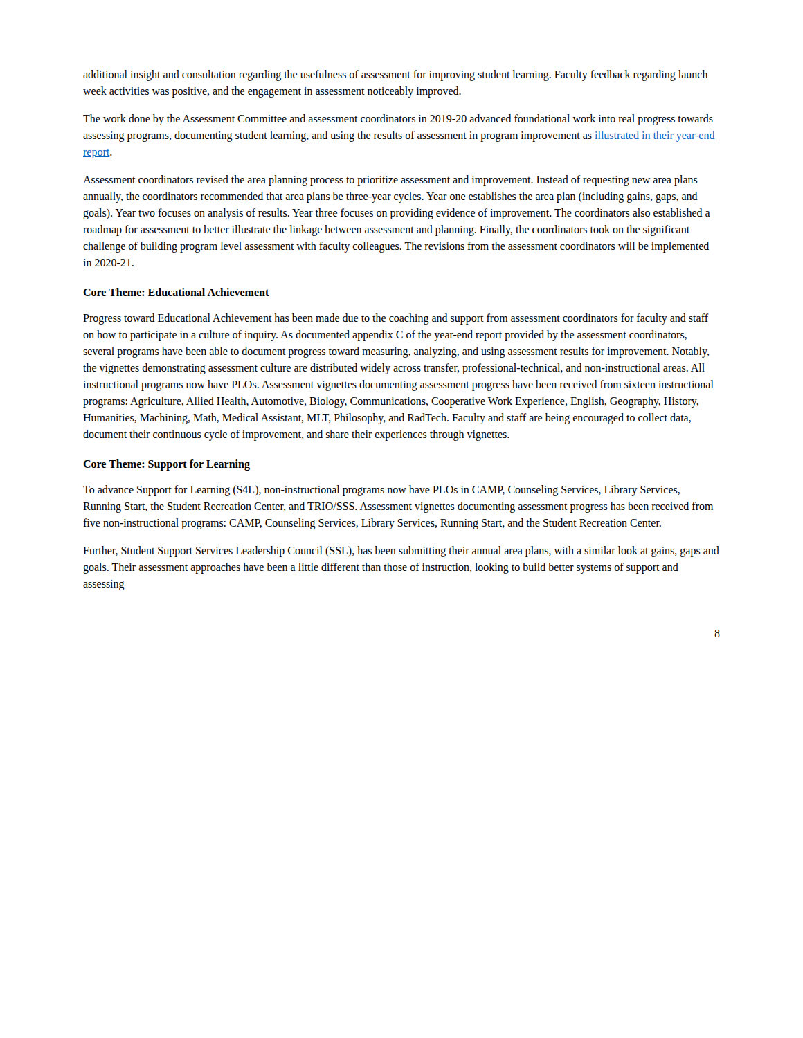additional insight and consultation regarding the usefulness of assessment for improving student learning. Faculty feedback regarding launch week activities was positive, and the engagement in assessment noticeably improved.
The work done by the Assessment Committee and assessment coordinators in 2019-20 advanced foundational work into real progress towards assessing programs, documenting student learning, and using the results of assessment in program improvement as illustrated in their year-end report.
Assessment coordinators revised the area planning process to prioritize assessment and improvement. Instead of requesting new area plans annually, the coordinators recommended that area plans be three-year cycles. Year one establishes the area plan (including gains, gaps, and goals). Year two focuses on analysis of results. Year three focuses on providing evidence of improvement. The coordinators also established a roadmap for assessment to better illustrate the linkage between assessment and planning. Finally, the coordinators took on the significant challenge of building program level assessment with faculty colleagues. The revisions from the assessment coordinators will be implemented in 2020-21.
Core Theme: Educational Achievement
Progress toward Educational Achievement has been made due to the coaching and support from assessment coordinators for faculty and staff on how to participate in a culture of inquiry. As documented appendix C of the year-end report provided by the assessment coordinators, several programs have been able to document progress toward measuring, analyzing, and using assessment results for improvement. Notably, the vignettes demonstrating assessment culture are distributed widely across transfer, professional-technical, and non-instructional areas. All instructional programs now have PLOs. Assessment vignettes documenting assessment progress have been received from sixteen instructional programs: Agriculture, Allied Health, Automotive, Biology, Communications, Cooperative Work Experience, English, Geography, History, Humanities, Machining, Math, Medical Assistant, MLT, Philosophy, and RadTech. Faculty and staff are being encouraged to collect data, document their continuous cycle of improvement, and share their experiences through vignettes.
Core Theme: Support for Learning
To advance Support for Learning (S4L), non-instructional programs now have PLOs in CAMP, Counseling Services, Library Services, Running Start, the Student Recreation Center, and TRIO/SSS. Assessment vignettes documenting assessment progress has been received from five non-instructional programs: CAMP, Counseling Services, Library Services, Running Start, and the Student Recreation Center.
Further, Student Support Services Leadership Council (SSL), has been submitting their annual area plans, with a similar look at gains, gaps and goals. Their assessment approaches have been a little different than those of instruction, looking to build better systems of support and assessing
8